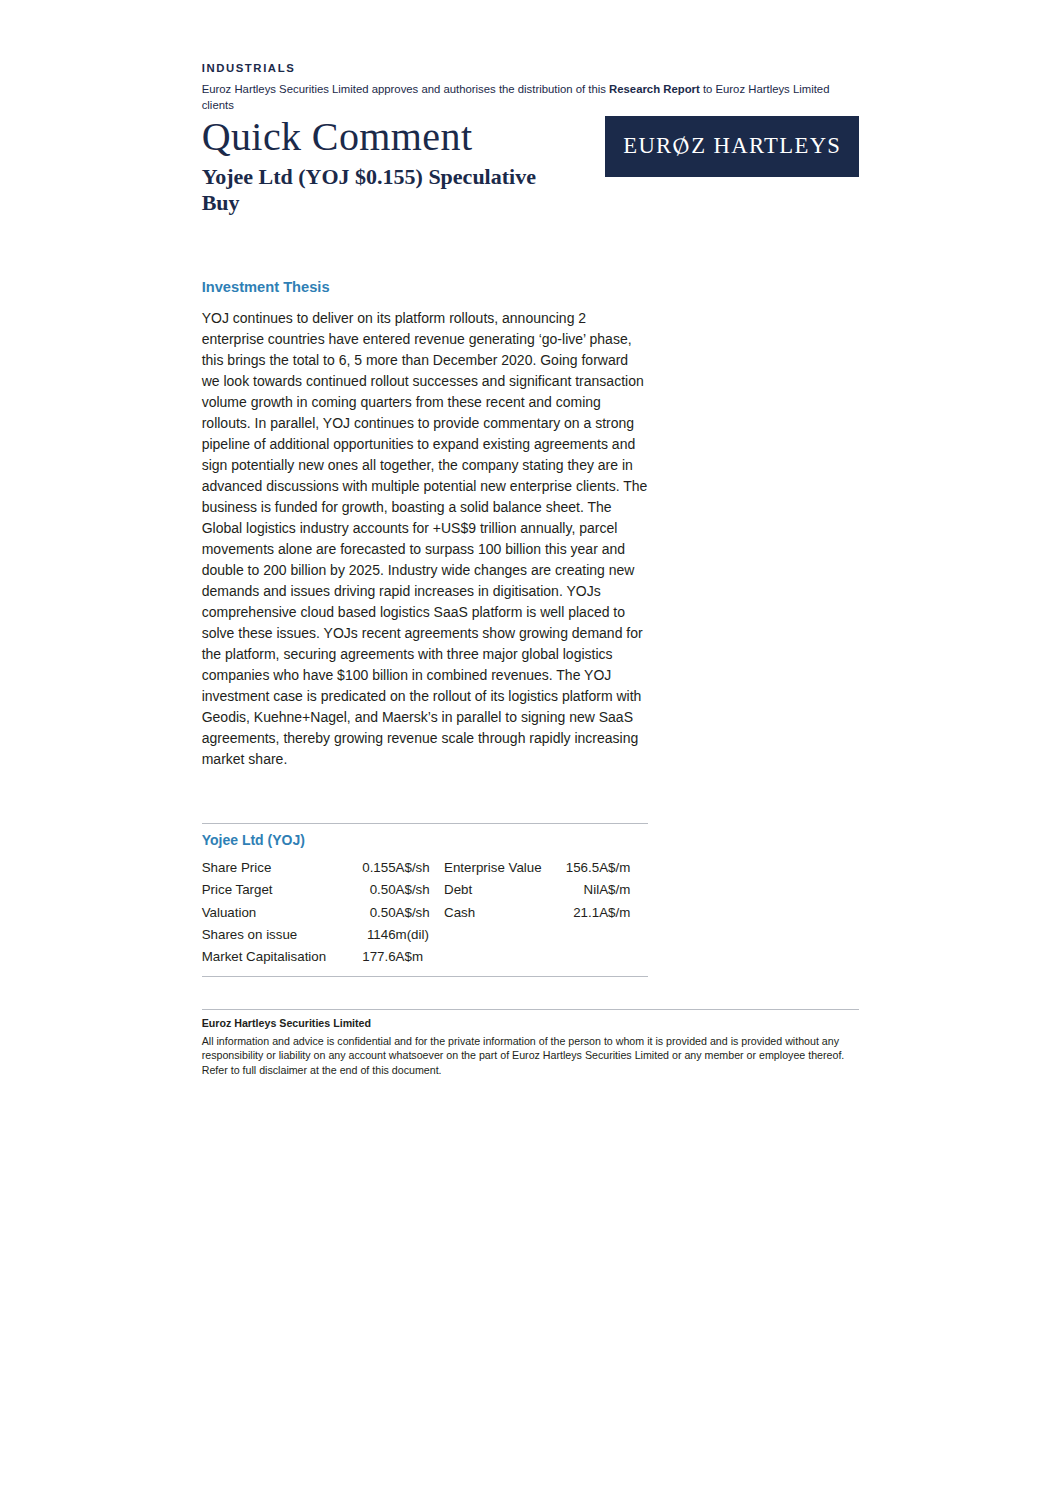Industrials
Euroz Hartleys Securities Limited approves and authorises the distribution of this Research Report to Euroz Hartleys Limited clients
Quick Comment
Yojee Ltd (YOJ $0.155) Speculative Buy
EURØZ HARTLEYS
Investment Thesis
YOJ continues to deliver on its platform rollouts, announcing 2 enterprise countries have entered revenue generating ‘go-live’ phase, this brings the total to 6, 5 more than December 2020. Going forward we look towards continued rollout successes and significant transaction volume growth in coming quarters from these recent and coming rollouts. In parallel, YOJ continues to provide commentary on a strong pipeline of additional opportunities to expand existing agreements and sign potentially new ones all together, the company stating they are in advanced discussions with multiple potential new enterprise clients. The business is funded for growth, boasting a solid balance sheet. The Global logistics industry accounts for +US$9 trillion annually, parcel movements alone are forecasted to surpass 100 billion this year and double to 200 billion by 2025. Industry wide changes are creating new demands and issues driving rapid increases in digitisation. YOJs comprehensive cloud based logistics SaaS platform is well placed to solve these issues. YOJs recent agreements show growing demand for the platform, securing agreements with three major global logistics companies who have $100 billion in combined revenues. The YOJ investment case is predicated on the rollout of its logistics platform with Geodis, Kuehne+Nagel, and Maersk’s in parallel to signing new SaaS agreements, thereby growing revenue scale through rapidly increasing market share.
Yojee Ltd (YOJ)
| Share Price | 0.155 | A$/sh | Enterprise Value | 156.5 | A$/m |
| Price Target | 0.50 | A$/sh | Debt | Nil | A$/m |
| Valuation | 0.50 | A$/sh | Cash | 21.1 | A$/m |
| Shares on issue | 1146 | m(dil) | | | |
| Market Capitalisation | 177.6 | A$m | | | |
Euroz Hartleys Securities Limited
All information and advice is confidential and for the private information of the person to whom it is provided and is provided without any responsibility or liability on any account whatsoever on the part of Euroz Hartleys Securities Limited or any member or employee thereof. Refer to full disclaimer at the end of this document.